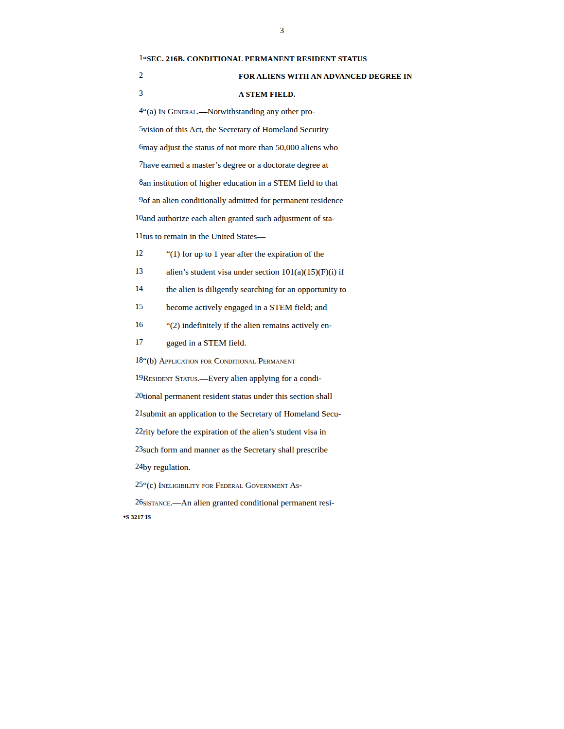3
| 1 | “SEC. 216B. CONDITIONAL PERMANENT RESIDENT STATUS |
| 2 | FOR ALIENS WITH AN ADVANCED DEGREE IN |
| 3 | A STEM FIELD. |
| 4 | “(a) In General. —Notwithstanding any other pro- |
| 5 | vision of this Act, the Secretary of Homeland Security |
| 6 | may adjust the status of not more than 50,000 aliens who |
| 7 | have earned a master’s degree or a doctorate degree at |
| 8 | an institution of higher education in a STEM field to that |
| 9 | of an alien conditionally admitted for permanent residence |
| 10 | and authorize each alien granted such adjustment of sta- |
| 11 | tus to remain in the United States— |
| 12 | “(1) for up to 1 year after the expiration of the |
| 13 | alien’s student visa under section 101(a)(15)(F)(i) if |
| 14 | the alien is diligently searching for an opportunity to |
| 15 | become actively engaged in a STEM field; and |
| 16 | “(2) indefinitely if the alien remains actively en- |
| 17 | gaged in a STEM field. |
| 18 | “(b) Application for Conditional Permanent |
| 19 | Resident Status. —Every alien applying for a condi- |
| 20 | tional permanent resident status under this section shall |
| 21 | submit an application to the Secretary of Homeland Secu- |
| 22 | rity before the expiration of the alien’s student visa in |
| 23 | such form and manner as the Secretary shall prescribe |
| 24 | by regulation. |
| 25 | “(c) Ineligibility for Federal Government As- |
| 26 | sistance. —An alien granted conditional permanent resi- |
•S 3217 IS